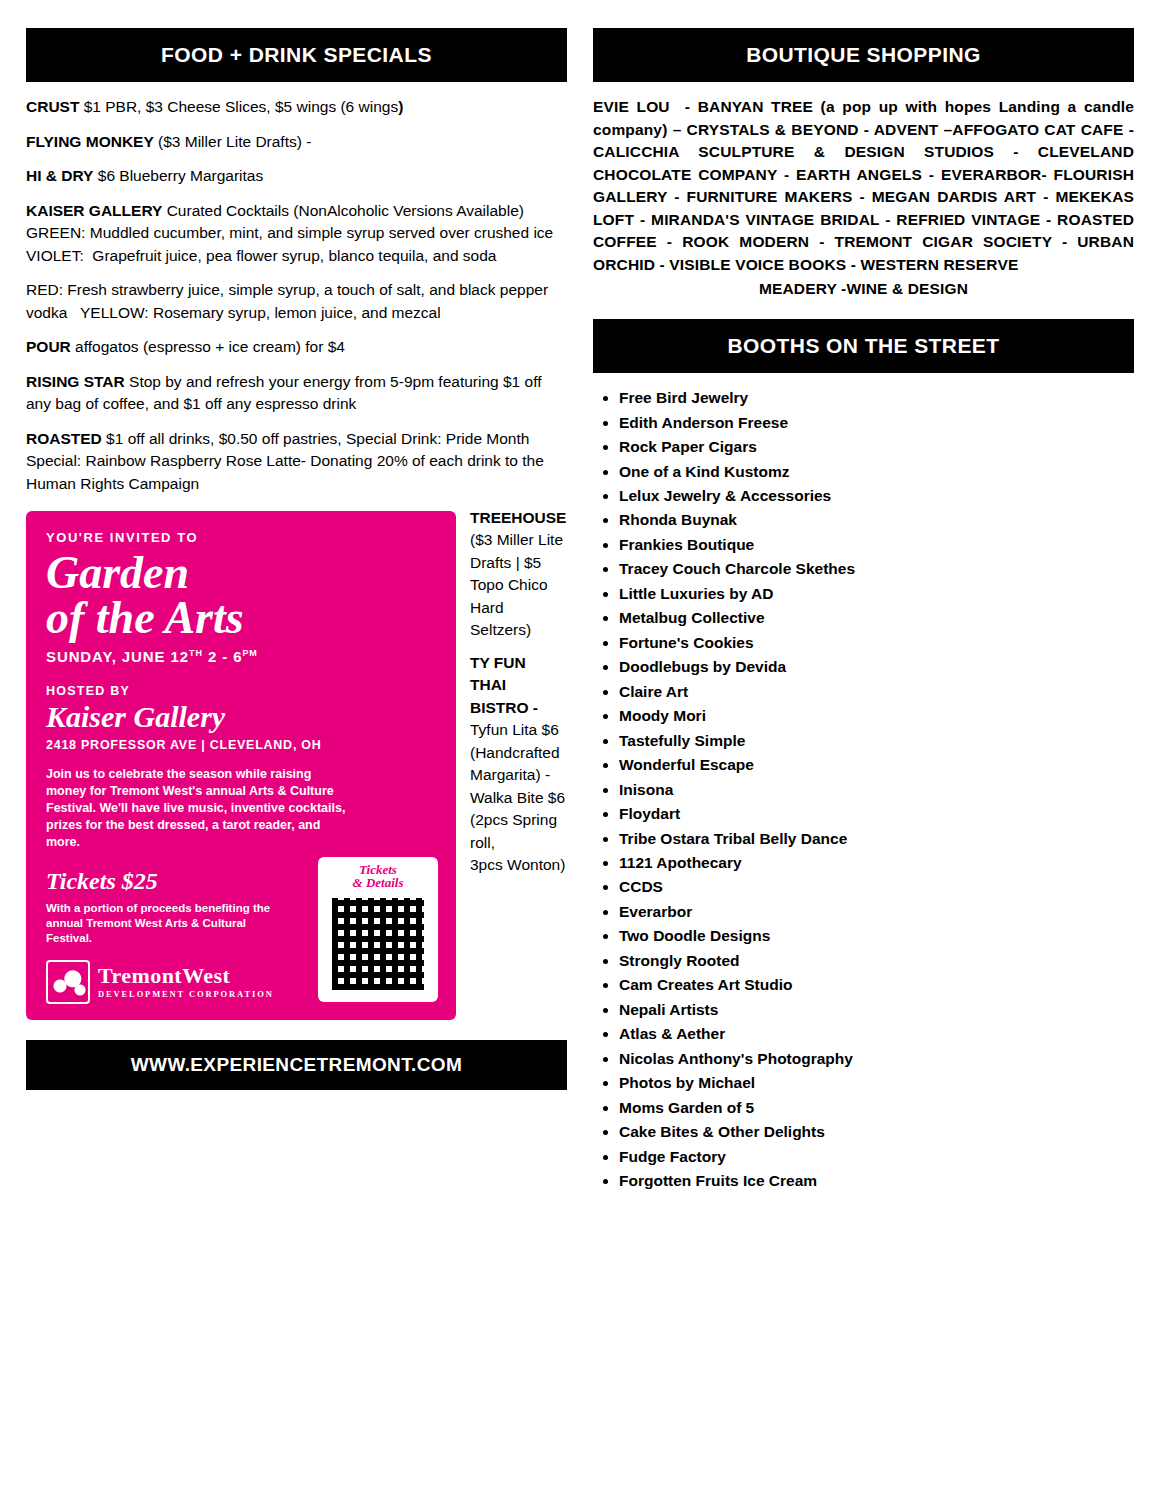Food + Drink Specials
CRUST $1 PBR, $3 Cheese Slices, $5 wings (6 wings)
FLYING MONKEY ($3 Miller Lite Drafts) -
HI & DRY $6 Blueberry Margaritas
KAISER GALLERY Curated Cocktails (NonAlcoholic Versions Available) GREEN: Muddled cucumber, mint, and simple syrup served over crushed ice VIOLET: Grapefruit juice, pea flower syrup, blanco tequila, and soda
RED: Fresh strawberry juice, simple syrup, a touch of salt, and black pepper vodka YELLOW: Rosemary syrup, lemon juice, and mezcal
POUR affogatos (espresso + ice cream) for $4
RISING STAR Stop by and refresh your energy from 5-9pm featuring $1 off any bag of coffee, and $1 off any espresso drink
ROASTED $1 off all drinks, $0.50 off pastries, Special Drink: Pride Month Special: Rainbow Raspberry Rose Latte- Donating 20% of each drink to the Human Rights Campaign
You're invited to
Garden
of the Arts
Sunday, June 12th 2 - 6pm
Hosted by
Kaiser Gallery
2418 Professor Ave | Cleveland, OH
Join us to celebrate the season while raising money for Tremont West's annual Arts & Culture Festival. We'll have live music, inventive cocktails, prizes for the best dressed, a tarot reader, and more.
Tickets $25
With a portion of proceeds benefiting the annual Tremont West Arts & Cultural Festival.
Tickets
& Details
TremontWest DEVELOPMENT CORPORATION
TREEHOUSE ($3 Miller Lite Drafts | $5 Topo Chico Hard Seltzers)
TY FUN THAI BISTRO - Tyfun Lita $6 (Handcrafted Margarita) - Walka Bite $6 (2pcs Spring roll,
3pcs Wonton)
WWW.EXPERIENCETREMONT.COM
Boutique Shopping
EVIE LOU - BANYAN TREE (a pop up with hopes Landing a candle company) – CRYSTALS & BEYOND - ADVENT –AFFOGATO CAT CAFE - CALICCHIA SCULPTURE & DESIGN STUDIOS - CLEVELAND CHOCOLATE COMPANY - EARTH ANGELS - EVERARBOR- FLOURISH GALLERY - FURNITURE MAKERS - MEGAN DARDIS ART - MEKEKAS LOFT - MIRANDA'S VINTAGE BRIDAL - REFRIED VINTAGE - ROASTED COFFEE - ROOK MODERN - TREMONT CIGAR SOCIETY - URBAN ORCHID - VISIBLE VOICE BOOKS - WESTERN RESERVE MEADERY -WINE & DESIGN
Booths on the Street
Free Bird Jewelry
Edith Anderson Freese
Rock Paper Cigars
One of a Kind Kustomz
Lelux Jewelry & Accessories
Rhonda Buynak
Frankies Boutique
Tracey Couch Charcole Skethes
Little Luxuries by AD
Metalbug Collective
Fortune's Cookies
Doodlebugs by Devida
Claire Art
Moody Mori
Tastefully Simple
Wonderful Escape
Inisona
Floydart
Tribe Ostara Tribal Belly Dance
1121 Apothecary
CCDS
Everarbor
Two Doodle Designs
Strongly Rooted
Cam Creates Art Studio
Nepali Artists
Atlas & Aether
Nicolas Anthony's Photography
Photos by Michael
Moms Garden of 5
Cake Bites & Other Delights
Fudge Factory
Forgotten Fruits Ice Cream